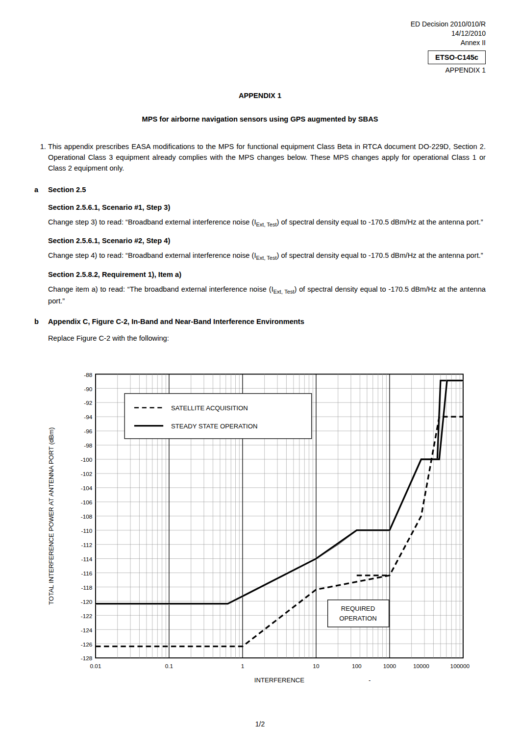ED Decision 2010/010/R
14/12/2010
Annex II
ETSO-C145c
APPENDIX 1
APPENDIX 1
MPS for airborne navigation sensors using GPS augmented by SBAS
This appendix prescribes EASA modifications to the MPS for functional equipment Class Beta in RTCA document DO-229D, Section 2. Operational Class 3 equipment already complies with the MPS changes below. These MPS changes apply for operational Class 1 or Class 2 equipment only.
a
Section 2.5
Section 2.5.6.1, Scenario #1, Step 3)
Change step 3) to read: “Broadband external interference noise (IExt, Test) of spectral density equal to -170.5 dBm/Hz at the antenna port.”
Section 2.5.6.1, Scenario #2, Step 4)
Change step 4) to read: “Broadband external interference noise (IExt, Test) of spectral density equal to -170.5 dBm/Hz at the antenna port.”
Section 2.5.8.2, Requirement 1), Item a)
Change item a) to read: “The broadband external interference noise (IExt, Test) of spectral density equal to -170.5 dBm/Hz at the antenna port.”
b
Appendix C, Figure C-2, In-Band and Near-Band Interference Environments
Replace Figure C-2 with the following:
-88 -90 -92 -94 -96 -98 -100 -102 -104 -106 -108 -110 -112 -114 -116 -118 -120 -122 -124 -126 -128 0.01 0.1 1 10 1000 10000 100000 100 TOTAL INTERFERENCE POWER AT ANTENNA PORT (dBm) INTERFERENCE - SATELLITE ACQUISITION STEADY STATE OPERATION REQUIRED OPERATION
1/2